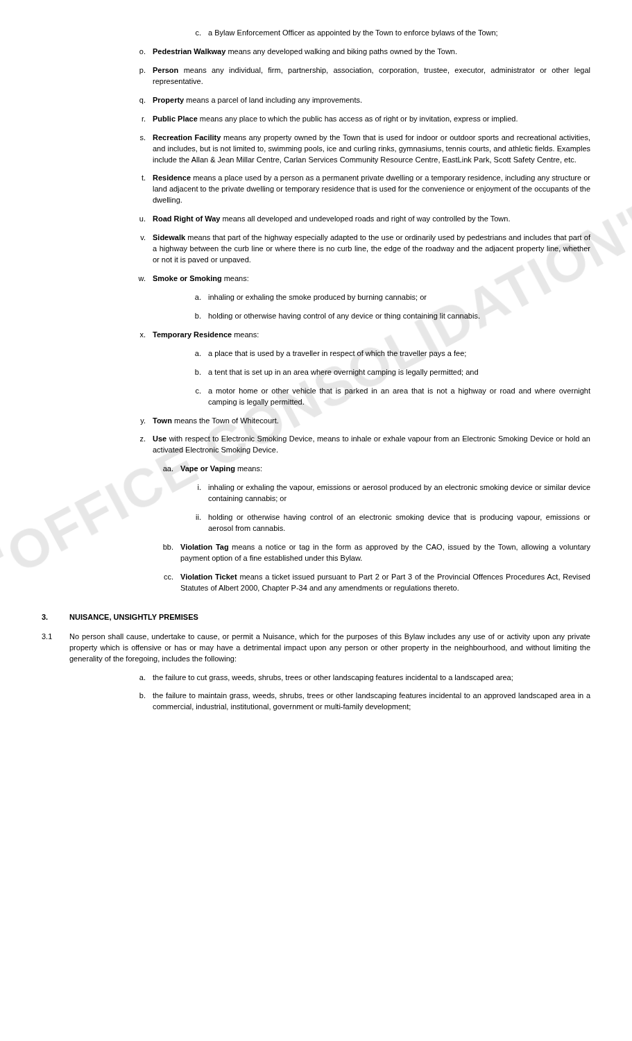"OFFICE CONSOLIDATION"
c.
a Bylaw Enforcement Officer as appointed by the Town to enforce bylaws of the Town;
o.
Pedestrian Walkway means any developed walking and biking paths owned by the Town.
p.
Person means any individual, firm, partnership, association, corporation, trustee, executor, administrator or other legal representative.
q.
Property means a parcel of land including any improvements.
r.
Public Place means any place to which the public has access as of right or by invitation, express or implied.
s.
Recreation Facility means any property owned by the Town that is used for indoor or outdoor sports and recreational activities, and includes, but is not limited to, swimming pools, ice and curling rinks, gymnasiums, tennis courts, and athletic fields. Examples include the Allan & Jean Millar Centre, Carlan Services Community Resource Centre, EastLink Park, Scott Safety Centre, etc.
t.
Residence means a place used by a person as a permanent private dwelling or a temporary residence, including any structure or land adjacent to the private dwelling or temporary residence that is used for the convenience or enjoyment of the occupants of the dwelling.
u.
Road Right of Way means all developed and undeveloped roads and right of way controlled by the Town.
v.
Sidewalk means that part of the highway especially adapted to the use or ordinarily used by pedestrians and includes that part of a highway between the curb line or where there is no curb line, the edge of the roadway and the adjacent property line, whether or not it is paved or unpaved.
w.
Smoke or Smoking means:
a.
inhaling or exhaling the smoke produced by burning cannabis; or
b.
holding or otherwise having control of any device or thing containing lit cannabis.
x.
Temporary Residence means:
a.
a place that is used by a traveller in respect of which the traveller pays a fee;
b.
a tent that is set up in an area where overnight camping is legally permitted; and
c.
a motor home or other vehicle that is parked in an area that is not a highway or road and where overnight camping is legally permitted.
y.
Town means the Town of Whitecourt.
z.
Use with respect to Electronic Smoking Device, means to inhale or exhale vapour from an Electronic Smoking Device or hold an activated Electronic Smoking Device.
aa.
Vape or Vaping means:
i.
inhaling or exhaling the vapour, emissions or aerosol produced by an electronic smoking device or similar device containing cannabis; or
ii.
holding or otherwise having control of an electronic smoking device that is producing vapour, emissions or aerosol from cannabis.
bb.
Violation Tag means a notice or tag in the form as approved by the CAO, issued by the Town, allowing a voluntary payment option of a fine established under this Bylaw.
cc.
Violation Ticket means a ticket issued pursuant to Part 2 or Part 3 of the Provincial Offences Procedures Act, Revised Statutes of Albert 2000, Chapter P-34 and any amendments or regulations thereto.
3.
NUISANCE, UNSIGHTLY PREMISES
3.1
No person shall cause, undertake to cause, or permit a Nuisance, which for the purposes of this Bylaw includes any use of or activity upon any private property which is offensive or has or may have a detrimental impact upon any person or other property in the neighbourhood, and without limiting the generality of the foregoing, includes the following:
a.
the failure to cut grass, weeds, shrubs, trees or other landscaping features incidental to a landscaped area;
b.
the failure to maintain grass, weeds, shrubs, trees or other landscaping features incidental to an approved landscaped area in a commercial, industrial, institutional, government or multi-family development;